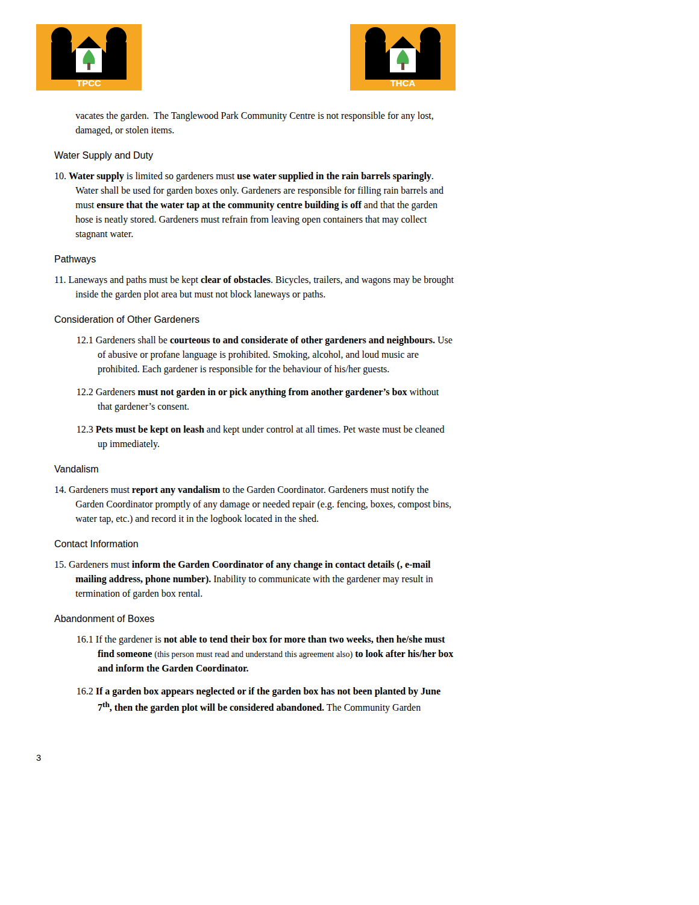TPCC
THCA
vacates the garden. The Tanglewood Park Community Centre is not responsible for any lost, damaged, or stolen items.
Water Supply and Duty
10. Water supply is limited so gardeners must use water supplied in the rain barrels sparingly. Water shall be used for garden boxes only. Gardeners are responsible for filling rain barrels and must ensure that the water tap at the community centre building is off and that the garden hose is neatly stored. Gardeners must refrain from leaving open containers that may collect stagnant water.
Pathways
11. Laneways and paths must be kept clear of obstacles. Bicycles, trailers, and wagons may be brought inside the garden plot area but must not block laneways or paths.
Consideration of Other Gardeners
12.1 Gardeners shall be courteous to and considerate of other gardeners and neighbours. Use of abusive or profane language is prohibited. Smoking, alcohol, and loud music are prohibited. Each gardener is responsible for the behaviour of his/her guests.
12.2 Gardeners must not garden in or pick anything from another gardener’s box without that gardener’s consent.
12.3 Pets must be kept on leash and kept under control at all times. Pet waste must be cleaned up immediately.
Vandalism
14. Gardeners must report any vandalism to the Garden Coordinator. Gardeners must notify the Garden Coordinator promptly of any damage or needed repair (e.g. fencing, boxes, compost bins, water tap, etc.) and record it in the logbook located in the shed.
Contact Information
15. Gardeners must inform the Garden Coordinator of any change in contact details (, e-mail mailing address, phone number). Inability to communicate with the gardener may result in termination of garden box rental.
Abandonment of Boxes
16.1 If the gardener is not able to tend their box for more than two weeks, then he/she must find someone (this person must read and understand this agreement also) to look after his/her box and inform the Garden Coordinator.
16.2 If a garden box appears neglected or if the garden box has not been planted by June 7th, then the garden plot will be considered abandoned. The Community Garden
3